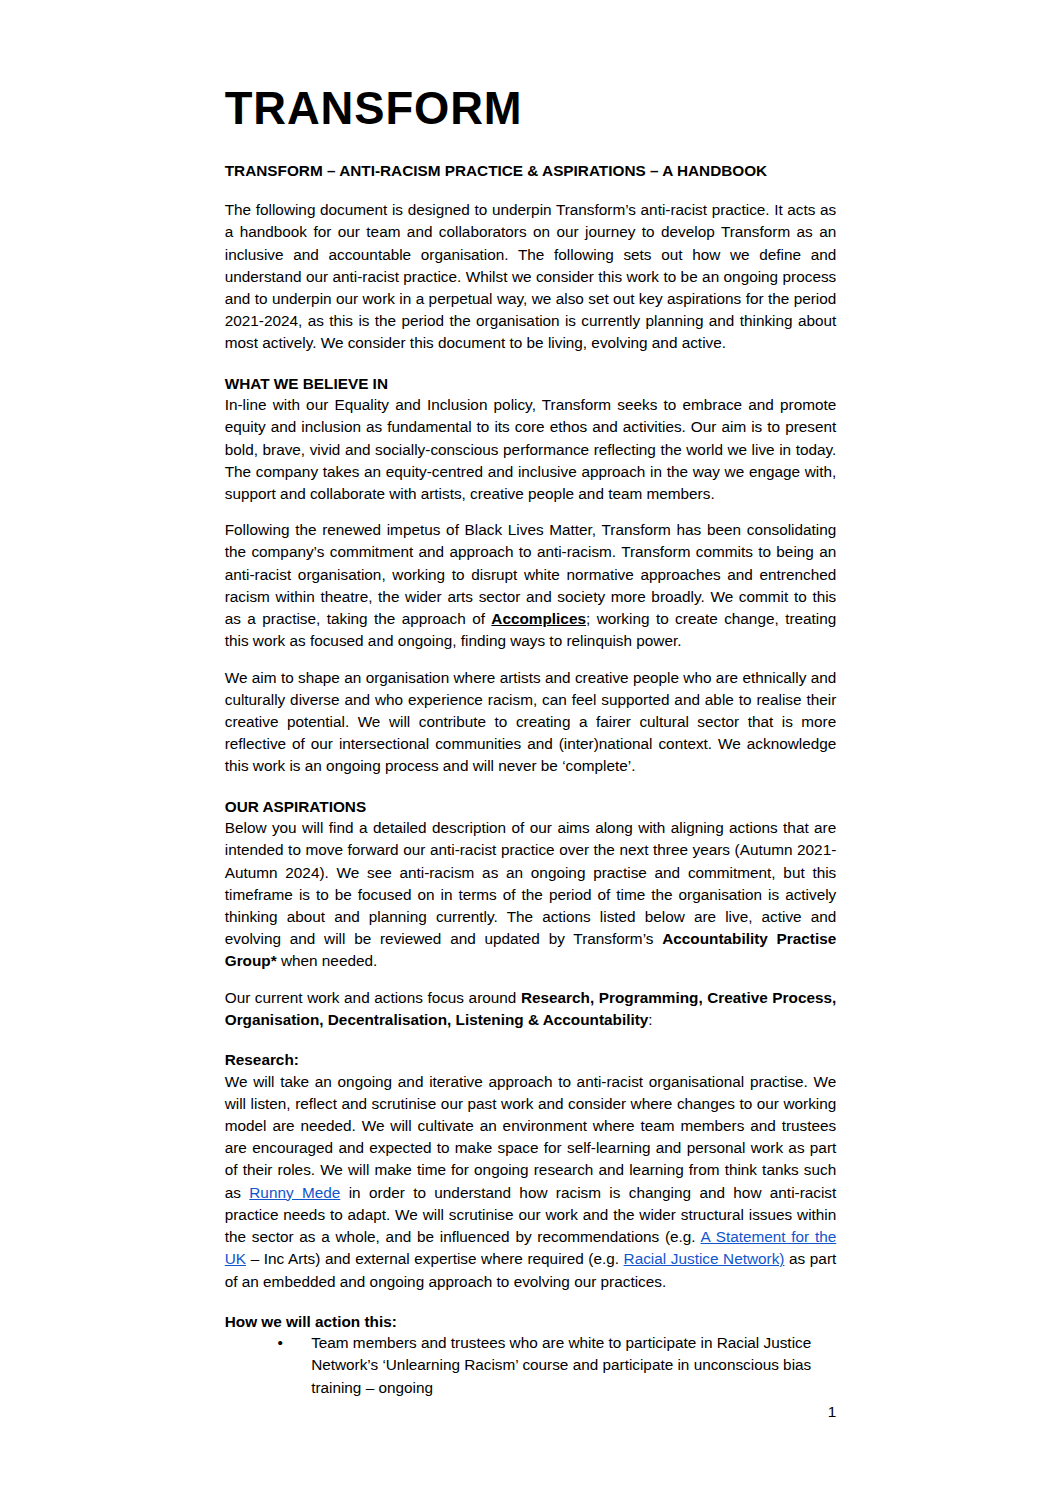TRANSFORM
TRANSFORM – ANTI-RACISM PRACTICE & ASPIRATIONS – A HANDBOOK
The following document is designed to underpin Transform’s anti-racist practice. It acts as a handbook for our team and collaborators on our journey to develop Transform as an inclusive and accountable organisation. The following sets out how we define and understand our anti-racist practice. Whilst we consider this work to be an ongoing process and to underpin our work in a perpetual way, we also set out key aspirations for the period 2021-2024, as this is the period the organisation is currently planning and thinking about most actively. We consider this document to be living, evolving and active.
WHAT WE BELIEVE IN
In-line with our Equality and Inclusion policy, Transform seeks to embrace and promote equity and inclusion as fundamental to its core ethos and activities. Our aim is to present bold, brave, vivid and socially-conscious performance reflecting the world we live in today. The company takes an equity-centred and inclusive approach in the way we engage with, support and collaborate with artists, creative people and team members.
Following the renewed impetus of Black Lives Matter, Transform has been consolidating the company’s commitment and approach to anti-racism. Transform commits to being an anti-racist organisation, working to disrupt white normative approaches and entrenched racism within theatre, the wider arts sector and society more broadly. We commit to this as a practise, taking the approach of Accomplices; working to create change, treating this work as focused and ongoing, finding ways to relinquish power.
We aim to shape an organisation where artists and creative people who are ethnically and culturally diverse and who experience racism, can feel supported and able to realise their creative potential. We will contribute to creating a fairer cultural sector that is more reflective of our intersectional communities and (inter)national context. We acknowledge this work is an ongoing process and will never be ‘complete’.
OUR ASPIRATIONS
Below you will find a detailed description of our aims along with aligning actions that are intended to move forward our anti-racist practice over the next three years (Autumn 2021- Autumn 2024). We see anti-racism as an ongoing practise and commitment, but this timeframe is to be focused on in terms of the period of time the organisation is actively thinking about and planning currently. The actions listed below are live, active and evolving and will be reviewed and updated by Transform’s Accountability Practise Group* when needed.
Our current work and actions focus around Research, Programming, Creative Process, Organisation, Decentralisation, Listening & Accountability:
Research:
We will take an ongoing and iterative approach to anti-racist organisational practise. We will listen, reflect and scrutinise our past work and consider where changes to our working model are needed. We will cultivate an environment where team members and trustees are encouraged and expected to make space for self-learning and personal work as part of their roles. We will make time for ongoing research and learning from think tanks such as Runny Mede in order to understand how racism is changing and how anti-racist practice needs to adapt. We will scrutinise our work and the wider structural issues within the sector as a whole, and be influenced by recommendations (e.g. A Statement for the UK – Inc Arts) and external expertise where required (e.g. Racial Justice Network) as part of an embedded and ongoing approach to evolving our practices.
How we will action this:
Team members and trustees who are white to participate in Racial Justice Network’s ‘Unlearning Racism’ course and participate in unconscious bias training – ongoing
1